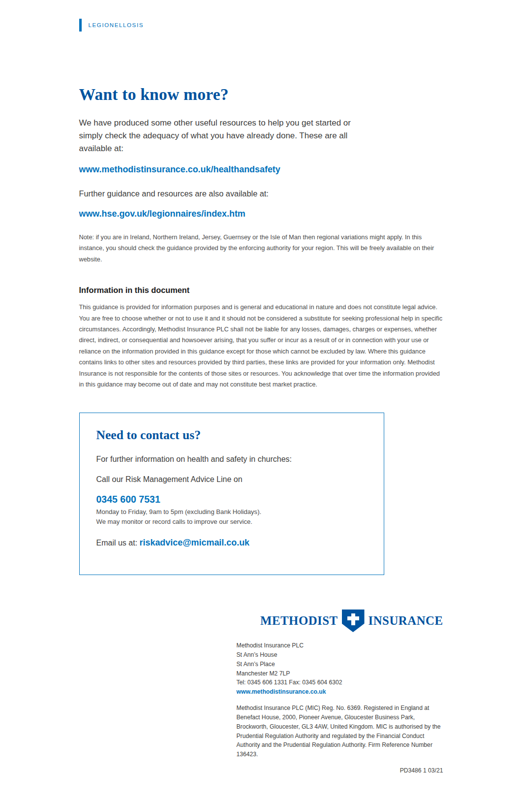Legionellosis
Want to know more?
We have produced some other useful resources to help you get started or simply check the adequacy of what you have already done. These are all available at:
www.methodistinsurance.co.uk/healthandsafety
Further guidance and resources are also available at:
www.hse.gov.uk/legionnaires/index.htm
Note: if you are in Ireland, Northern Ireland, Jersey, Guernsey or the Isle of Man then regional variations might apply. In this instance, you should check the guidance provided by the enforcing authority for your region. This will be freely available on their website.
Information in this document
This guidance is provided for information purposes and is general and educational in nature and does not constitute legal advice. You are free to choose whether or not to use it and it should not be considered a substitute for seeking professional help in specific circumstances. Accordingly, Methodist Insurance PLC shall not be liable for any losses, damages, charges or expenses, whether direct, indirect, or consequential and howsoever arising, that you suffer or incur as a result of or in connection with your use or reliance on the information provided in this guidance except for those which cannot be excluded by law. Where this guidance contains links to other sites and resources provided by third parties, these links are provided for your information only. Methodist Insurance is not responsible for the contents of those sites or resources. You acknowledge that over time the information provided in this guidance may become out of date and may not constitute best market practice.
Need to contact us?
For further information on health and safety in churches:
Call our Risk Management Advice Line on
0345 600 7531
Monday to Friday, 9am to 5pm (excluding Bank Holidays).
We may monitor or record calls to improve our service.
Email us at: riskadvice@micmail.co.uk
METHODIST INSURANCE
Methodist Insurance PLC
St Ann’s House
St Ann’s Place
Manchester M2 7LP
Tel: 0345 606 1331 Fax: 0345 604 6302
www.methodistinsurance.co.uk
Methodist Insurance PLC (MIC) Reg. No. 6369. Registered in England at Benefact House, 2000, Pioneer Avenue, Gloucester Business Park, Brockworth, Gloucester, GL3 4AW, United Kingdom. MIC is authorised by the Prudential Regulation Authority and regulated by the Financial Conduct Authority and the Prudential Regulation Authority. Firm Reference Number 136423.
PD3486 1 03/21